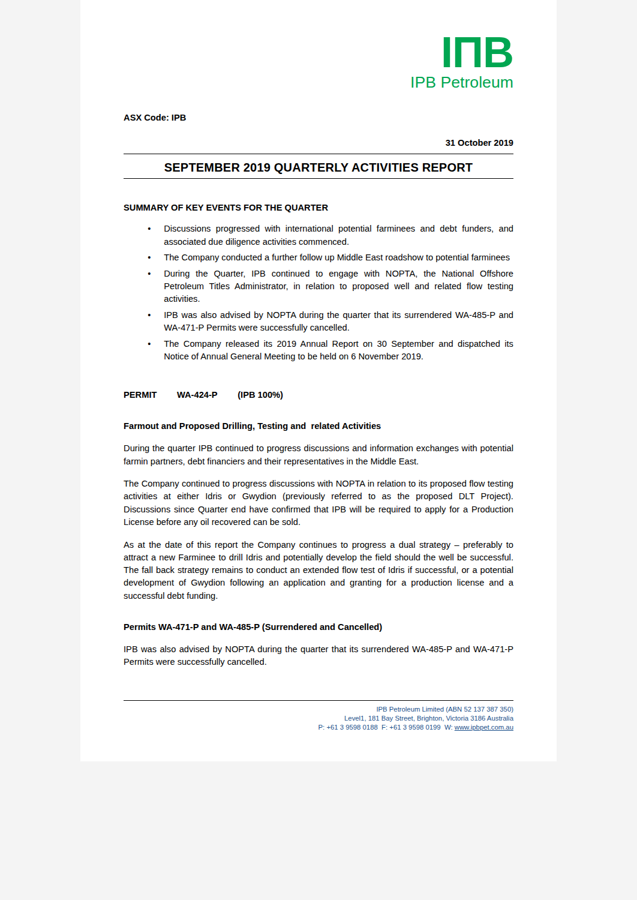IΠB
IPB Petroleum
ASX Code: IPB
31 October 2019
SEPTEMBER 2019 QUARTERLY ACTIVITIES REPORT
SUMMARY OF KEY EVENTS FOR THE QUARTER
Discussions progressed with international potential farminees and debt funders, and associated due diligence activities commenced.
The Company conducted a further follow up Middle East roadshow to potential farminees
During the Quarter, IPB continued to engage with NOPTA, the National Offshore Petroleum Titles Administrator, in relation to proposed well and related flow testing activities.
IPB was also advised by NOPTA during the quarter that its surrendered WA-485-P and WA-471-P Permits were successfully cancelled.
The Company released its 2019 Annual Report on 30 September and dispatched its Notice of Annual General Meeting to be held on 6 November 2019.
PERMIT WA-424-P (IPB 100%)
Farmout and Proposed Drilling, Testing and related Activities
During the quarter IPB continued to progress discussions and information exchanges with potential farmin partners, debt financiers and their representatives in the Middle East.
The Company continued to progress discussions with NOPTA in relation to its proposed flow testing activities at either Idris or Gwydion (previously referred to as the proposed DLT Project). Discussions since Quarter end have confirmed that IPB will be required to apply for a Production License before any oil recovered can be sold.
As at the date of this report the Company continues to progress a dual strategy – preferably to attract a new Farminee to drill Idris and potentially develop the field should the well be successful. The fall back strategy remains to conduct an extended flow test of Idris if successful, or a potential development of Gwydion following an application and granting for a production license and a successful debt funding.
Permits WA-471-P and WA-485-P (Surrendered and Cancelled)
IPB was also advised by NOPTA during the quarter that its surrendered WA-485-P and WA-471-P Permits were successfully cancelled.
IPB Petroleum Limited (ABN 52 137 387 350)
Level1, 181 Bay Street, Brighton, Victoria 3186 Australia
P: +61 3 9598 0188 F: +61 3 9598 0199 W: www.ipbpet.com.au